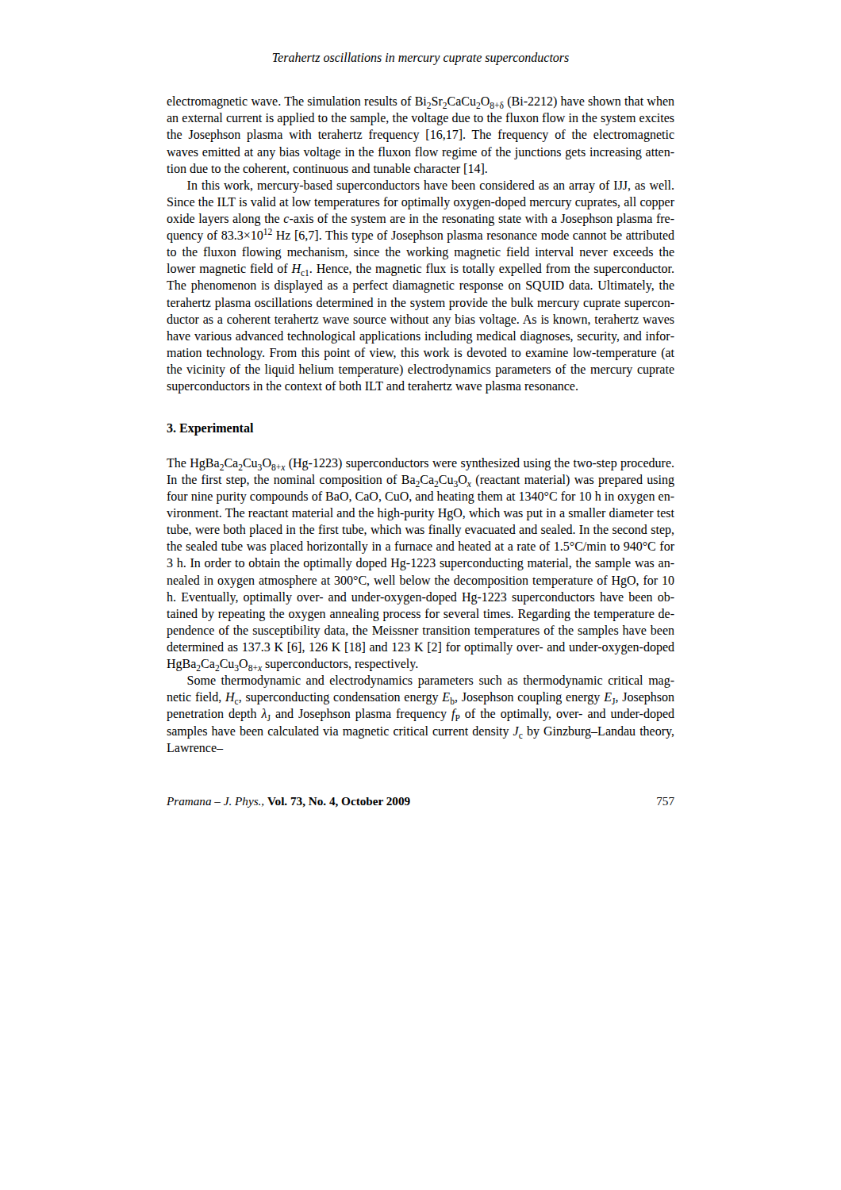Terahertz oscillations in mercury cuprate superconductors
electromagnetic wave. The simulation results of Bi2Sr2CaCu2O8+δ (Bi-2212) have shown that when an external current is applied to the sample, the voltage due to the fluxon flow in the system excites the Josephson plasma with terahertz frequency [16,17]. The frequency of the electromagnetic waves emitted at any bias voltage in the fluxon flow regime of the junctions gets increasing attention due to the coherent, continuous and tunable character [14].
In this work, mercury-based superconductors have been considered as an array of IJJ, as well. Since the ILT is valid at low temperatures for optimally oxygen-doped mercury cuprates, all copper oxide layers along the c-axis of the system are in the resonating state with a Josephson plasma frequency of 83.3×1012 Hz [6,7]. This type of Josephson plasma resonance mode cannot be attributed to the fluxon flowing mechanism, since the working magnetic field interval never exceeds the lower magnetic field of Hc1. Hence, the magnetic flux is totally expelled from the superconductor. The phenomenon is displayed as a perfect diamagnetic response on SQUID data. Ultimately, the terahertz plasma oscillations determined in the system provide the bulk mercury cuprate superconductor as a coherent terahertz wave source without any bias voltage. As is known, terahertz waves have various advanced technological applications including medical diagnoses, security, and information technology. From this point of view, this work is devoted to examine low-temperature (at the vicinity of the liquid helium temperature) electrodynamics parameters of the mercury cuprate superconductors in the context of both ILT and terahertz wave plasma resonance.
3. Experimental
The HgBa2Ca2Cu3O8+x (Hg-1223) superconductors were synthesized using the two-step procedure. In the first step, the nominal composition of Ba2Ca2Cu3Ox (reactant material) was prepared using four nine purity compounds of BaO, CaO, CuO, and heating them at 1340°C for 10 h in oxygen environment. The reactant material and the high-purity HgO, which was put in a smaller diameter test tube, were both placed in the first tube, which was finally evacuated and sealed. In the second step, the sealed tube was placed horizontally in a furnace and heated at a rate of 1.5°C/min to 940°C for 3 h. In order to obtain the optimally doped Hg-1223 superconducting material, the sample was annealed in oxygen atmosphere at 300°C, well below the decomposition temperature of HgO, for 10 h. Eventually, optimally over- and under-oxygen-doped Hg-1223 superconductors have been obtained by repeating the oxygen annealing process for several times. Regarding the temperature dependence of the susceptibility data, the Meissner transition temperatures of the samples have been determined as 137.3 K [6], 126 K [18] and 123 K [2] for optimally over- and under-oxygen-doped HgBa2Ca2Cu3O8+x superconductors, respectively.
Some thermodynamic and electrodynamics parameters such as thermodynamic critical magnetic field, Hc, superconducting condensation energy Eb, Josephson coupling energy EJ, Josephson penetration depth λJ and Josephson plasma frequency fP of the optimally, over- and under-doped samples have been calculated via magnetic critical current density Jc by Ginzburg–Landau theory, Lawrence–
Pramana – J. Phys., Vol. 73, No. 4, October 2009 757